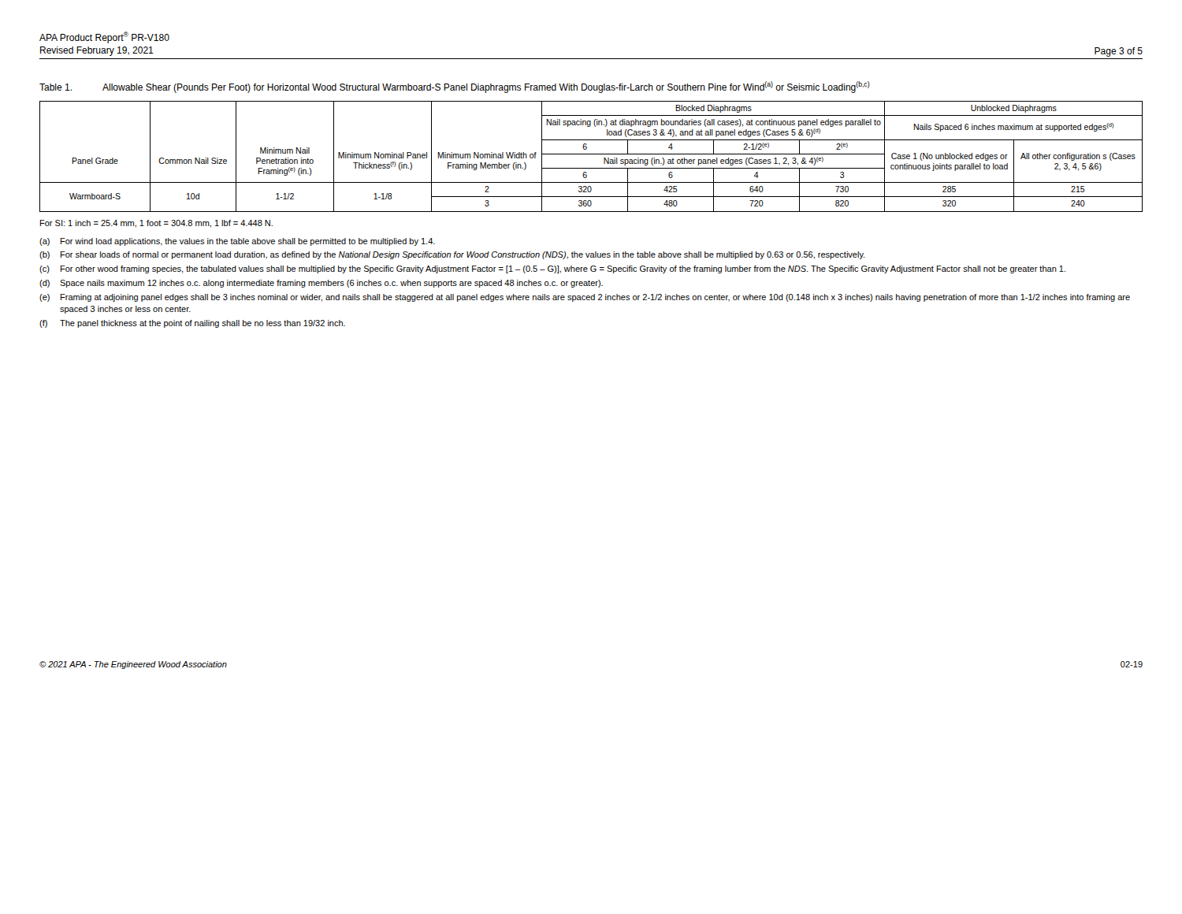APA Product Report® PR-V180
Revised February 19, 2021
Page 3 of 5
Table 1. Allowable Shear (Pounds Per Foot) for Horizontal Wood Structural Warmboard-S Panel Diaphragms Framed With Douglas-fir-Larch or Southern Pine for Wind(a) or Seismic Loading(b,c)
| | | | | | Blocked Diaphragms | Unblocked Diaphragms |
| --- | --- | --- | --- | --- | --- | --- |
| Nail spacing (in.) at diaphragm boundaries (all cases), at continuous panel edges parallel to load (Cases 3 & 4), and at all panel edges (Cases 5 & 6) (d) | Nails Spaced 6 inches maximum at supported edges (d) |
| Panel Grade | Common Nail Size | Minimum Nail Penetration into Framing (e) (in.) | Minimum Nominal Panel Thickness (f) (in.) | Minimum Nominal Width of Framing Member (in.) | 6 | 4 | 2-1/2 (e) | 2 (e) | Case 1 (No unblocked edges or continuous joints parallel to load | All other configuration s (Cases 2, 3, 4, 5 &6) |
| Nail spacing (in.) at other panel edges (Cases 1, 2, 3, & 4) (e) |
| 6 | 6 | 4 | 3 |
| Warmboard-S | 10d | 1-1/2 | 1-1/8 | 2 | 320 | 425 | 640 | 730 | 285 | 215 |
| 3 | 360 | 480 | 720 | 820 | 320 | 240 |
For SI: 1 inch = 25.4 mm, 1 foot = 304.8 mm, 1 lbf = 4.448 N.
(a) For wind load applications, the values in the table above shall be permitted to be multiplied by 1.4.
(b) For shear loads of normal or permanent load duration, as defined by the National Design Specification for Wood Construction (NDS), the values in the table above shall be multiplied by 0.63 or 0.56, respectively.
(c) For other wood framing species, the tabulated values shall be multiplied by the Specific Gravity Adjustment Factor = [1 – (0.5 – G)], where G = Specific Gravity of the framing lumber from the NDS. The Specific Gravity Adjustment Factor shall not be greater than 1.
(d) Space nails maximum 12 inches o.c. along intermediate framing members (6 inches o.c. when supports are spaced 48 inches o.c. or greater).
(e) Framing at adjoining panel edges shall be 3 inches nominal or wider, and nails shall be staggered at all panel edges where nails are spaced 2 inches or 2-1/2 inches on center, or where 10d (0.148 inch x 3 inches) nails having penetration of more than 1-1/2 inches into framing are spaced 3 inches or less on center.
(f) The panel thickness at the point of nailing shall be no less than 19/32 inch.
© 2021 APA - The Engineered Wood Association
02-19